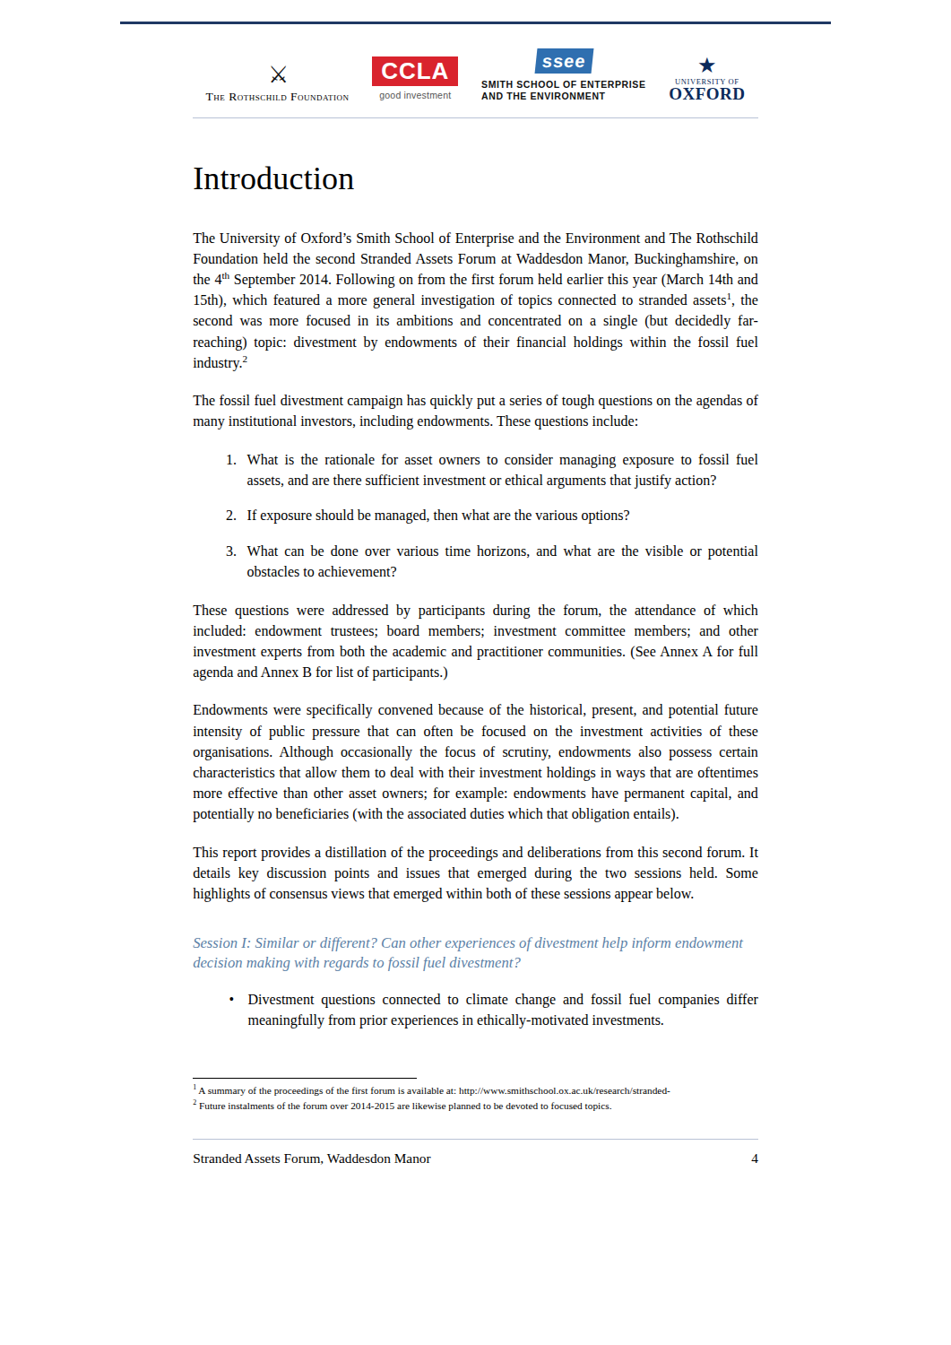⚔
The Rothschild Foundation
CCLA
good investment
ssee
Smith School of Enterprise
and the Environment
★
University of
OXFORD
Introduction
The University of Oxford’s Smith School of Enterprise and the Environment and The Rothschild Foundation held the second Stranded Assets Forum at Waddesdon Manor, Buckinghamshire, on the 4th September 2014. Following on from the first forum held earlier this year (March 14th and 15th), which featured a more general investigation of topics connected to stranded assets1, the second was more focused in its ambitions and concentrated on a single (but decidedly far-reaching) topic: divestment by endowments of their financial holdings within the fossil fuel industry.2
The fossil fuel divestment campaign has quickly put a series of tough questions on the agendas of many institutional investors, including endowments. These questions include:
What is the rationale for asset owners to consider managing exposure to fossil fuel assets, and are there sufficient investment or ethical arguments that justify action?
If exposure should be managed, then what are the various options?
What can be done over various time horizons, and what are the visible or potential obstacles to achievement?
These questions were addressed by participants during the forum, the attendance of which included: endowment trustees; board members; investment committee members; and other investment experts from both the academic and practitioner communities. (See Annex A for full agenda and Annex B for list of participants.)
Endowments were specifically convened because of the historical, present, and potential future intensity of public pressure that can often be focused on the investment activities of these organisations. Although occasionally the focus of scrutiny, endowments also possess certain characteristics that allow them to deal with their investment holdings in ways that are oftentimes more effective than other asset owners; for example: endowments have permanent capital, and potentially no beneficiaries (with the associated duties which that obligation entails).
This report provides a distillation of the proceedings and deliberations from this second forum. It details key discussion points and issues that emerged during the two sessions held. Some highlights of consensus views that emerged within both of these sessions appear below.
Session I: Similar or different? Can other experiences of divestment help inform endowment decision making with regards to fossil fuel divestment?
Divestment questions connected to climate change and fossil fuel companies differ meaningfully from prior experiences in ethically-motivated investments.
1 A summary of the proceedings of the first forum is available at: http://www.smithschool.ox.ac.uk/research/stranded-
2 Future instalments of the forum over 2014-2015 are likewise planned to be devoted to focused topics.
Stranded Assets Forum, Waddesdon Manor
4